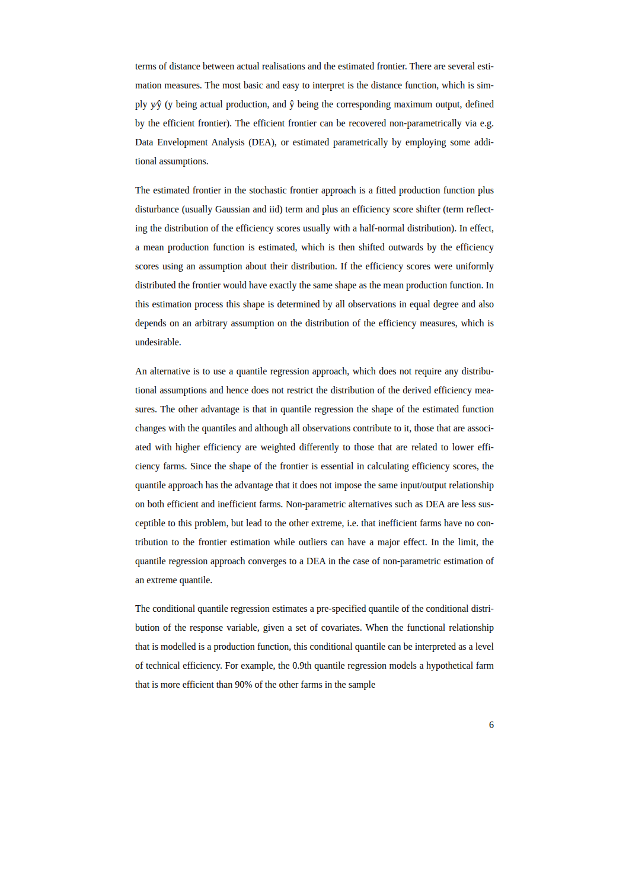terms of distance between actual realisations and the estimated frontier. There are several estimation measures. The most basic and easy to interpret is the distance function, which is simply y∕ŷ (y being actual production, and ŷ being the corresponding maximum output, defined by the efficient frontier). The efficient frontier can be recovered non-parametrically via e.g. Data Envelopment Analysis (DEA), or estimated parametrically by employing some additional assumptions.
The estimated frontier in the stochastic frontier approach is a fitted production function plus disturbance (usually Gaussian and iid) term and plus an efficiency score shifter (term reflecting the distribution of the efficiency scores usually with a half-normal distribution). In effect, a mean production function is estimated, which is then shifted outwards by the efficiency scores using an assumption about their distribution. If the efficiency scores were uniformly distributed the frontier would have exactly the same shape as the mean production function. In this estimation process this shape is determined by all observations in equal degree and also depends on an arbitrary assumption on the distribution of the efficiency measures, which is undesirable.
An alternative is to use a quantile regression approach, which does not require any distributional assumptions and hence does not restrict the distribution of the derived efficiency measures. The other advantage is that in quantile regression the shape of the estimated function changes with the quantiles and although all observations contribute to it, those that are associated with higher efficiency are weighted differently to those that are related to lower efficiency farms. Since the shape of the frontier is essential in calculating efficiency scores, the quantile approach has the advantage that it does not impose the same input/output relationship on both efficient and inefficient farms. Non-parametric alternatives such as DEA are less susceptible to this problem, but lead to the other extreme, i.e. that inefficient farms have no contribution to the frontier estimation while outliers can have a major effect. In the limit, the quantile regression approach converges to a DEA in the case of non-parametric estimation of an extreme quantile.
The conditional quantile regression estimates a pre-specified quantile of the conditional distribution of the response variable, given a set of covariates. When the functional relationship that is modelled is a production function, this conditional quantile can be interpreted as a level of technical efficiency. For example, the 0.9th quantile regression models a hypothetical farm that is more efficient than 90% of the other farms in the sample
6